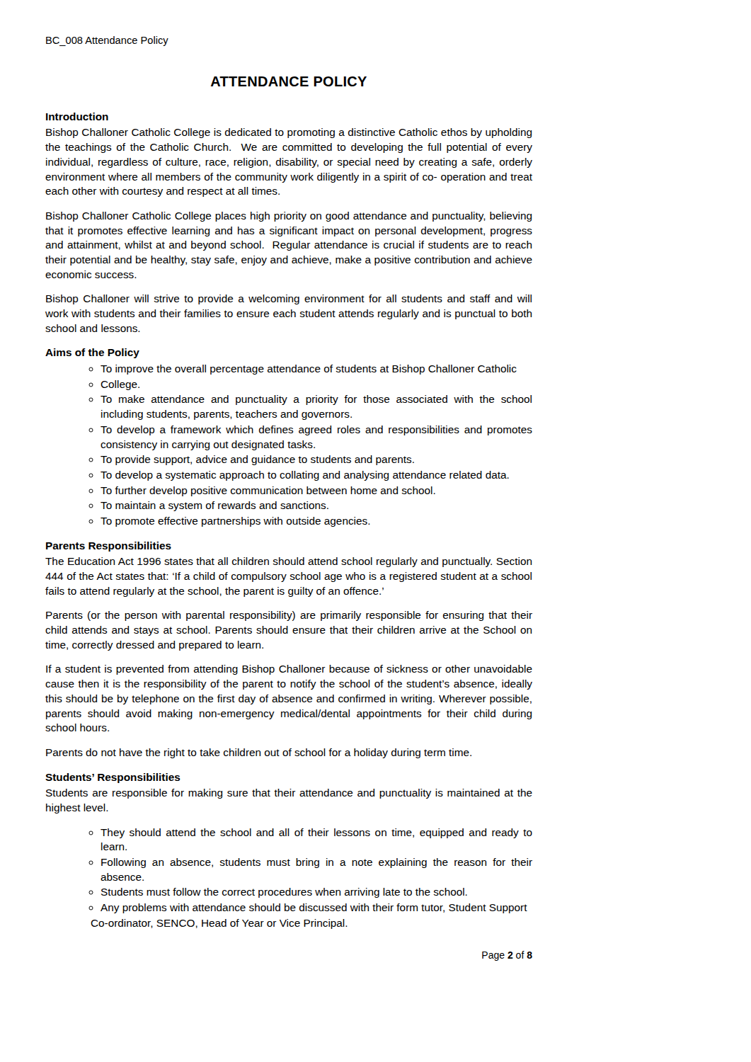BC_008 Attendance Policy
ATTENDANCE POLICY
Introduction
Bishop Challoner Catholic College is dedicated to promoting a distinctive Catholic ethos by upholding the teachings of the Catholic Church. We are committed to developing the full potential of every individual, regardless of culture, race, religion, disability, or special need by creating a safe, orderly environment where all members of the community work diligently in a spirit of co- operation and treat each other with courtesy and respect at all times.
Bishop Challoner Catholic College places high priority on good attendance and punctuality, believing that it promotes effective learning and has a significant impact on personal development, progress and attainment, whilst at and beyond school. Regular attendance is crucial if students are to reach their potential and be healthy, stay safe, enjoy and achieve, make a positive contribution and achieve economic success.
Bishop Challoner will strive to provide a welcoming environment for all students and staff and will work with students and their families to ensure each student attends regularly and is punctual to both school and lessons.
Aims of the Policy
To improve the overall percentage attendance of students at Bishop Challoner Catholic
College.
To make attendance and punctuality a priority for those associated with the school including students, parents, teachers and governors.
To develop a framework which defines agreed roles and responsibilities and promotes consistency in carrying out designated tasks.
To provide support, advice and guidance to students and parents.
To develop a systematic approach to collating and analysing attendance related data.
To further develop positive communication between home and school.
To maintain a system of rewards and sanctions.
To promote effective partnerships with outside agencies.
Parents Responsibilities
The Education Act 1996 states that all children should attend school regularly and punctually. Section 444 of the Act states that: ‘If a child of compulsory school age who is a registered student at a school fails to attend regularly at the school, the parent is guilty of an offence.’
Parents (or the person with parental responsibility) are primarily responsible for ensuring that their child attends and stays at school. Parents should ensure that their children arrive at the School on time, correctly dressed and prepared to learn.
If a student is prevented from attending Bishop Challoner because of sickness or other unavoidable cause then it is the responsibility of the parent to notify the school of the student’s absence, ideally this should be by telephone on the first day of absence and confirmed in writing. Wherever possible, parents should avoid making non-emergency medical/dental appointments for their child during school hours.
Parents do not have the right to take children out of school for a holiday during term time.
Students’ Responsibilities
Students are responsible for making sure that their attendance and punctuality is maintained at the highest level.
They should attend the school and all of their lessons on time, equipped and ready to learn.
Following an absence, students must bring in a note explaining the reason for their absence.
Students must follow the correct procedures when arriving late to the school.
Any problems with attendance should be discussed with their form tutor, Student Support
Co-ordinator, SENCO, Head of Year or Vice Principal.
Page 2 of 8